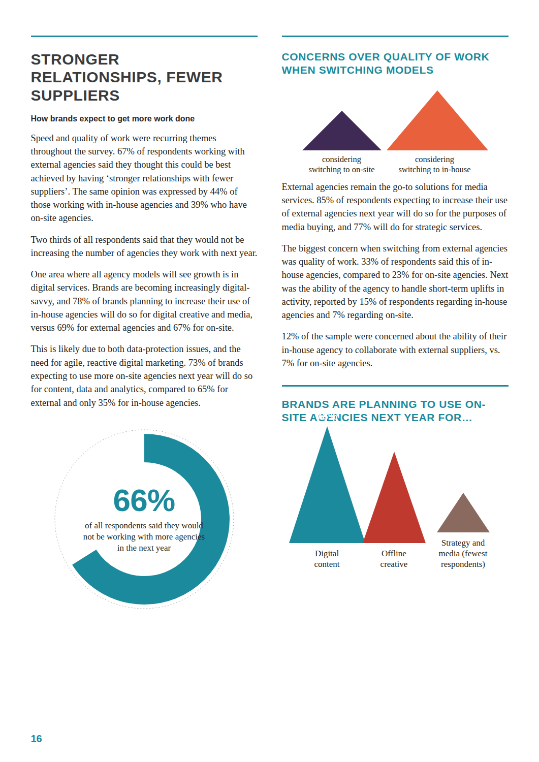Stronger
Relationships, Fewer
Suppliers
How brands expect to get more work done
Speed and quality of work were recurring themes throughout the survey. 67% of respondents working with external agencies said they thought this could be best achieved by having ‘stronger relationships with fewer suppliers’. The same opinion was expressed by 44% of those working with in-house agencies and 39% who have on-site agencies.
Two thirds of all respondents said that they would not be increasing the number of agencies they work with next year.
One area where all agency models will see growth is in digital services. Brands are becoming increasingly digital-savvy, and 78% of brands planning to increase their use of in-house agencies will do so for digital creative and media, versus 69% for external agencies and 67% for on-site.
This is likely due to both data-protection issues, and the need for agile, reactive digital marketing. 73% of brands expecting to use more on-site agencies next year will do so for content, data and analytics, compared to 65% for external and only 35% for in-house agencies.
66%
of all respondents said they would not be working with more agencies in the next year
Concerns over quality of work when switching models
22%
considering
switching to on-site
33%
considering
switching to in-house
External agencies remain the go-to solutions for media services. 85% of respondents expecting to increase their use of external agencies next year will do so for the purposes of media buying, and 77% will do for strategic services.
The biggest concern when switching from external agencies was quality of work. 33% of respondents said this of in-house agencies, compared to 23% for on-site agencies. Next was the ability of the agency to handle short-term uplifts in activity, reported by 15% of respondents regarding in-house agencies and 7% regarding on-site.
12% of the sample were concerned about the ability of their in-house agency to collaborate with external suppliers, vs. 7% for on-site agencies.
Brands are planning to use on-site agencies next year for…
78%
Digital
content
61%
Offline
creative
26%
Strategy and
media (fewest
respondents)
16